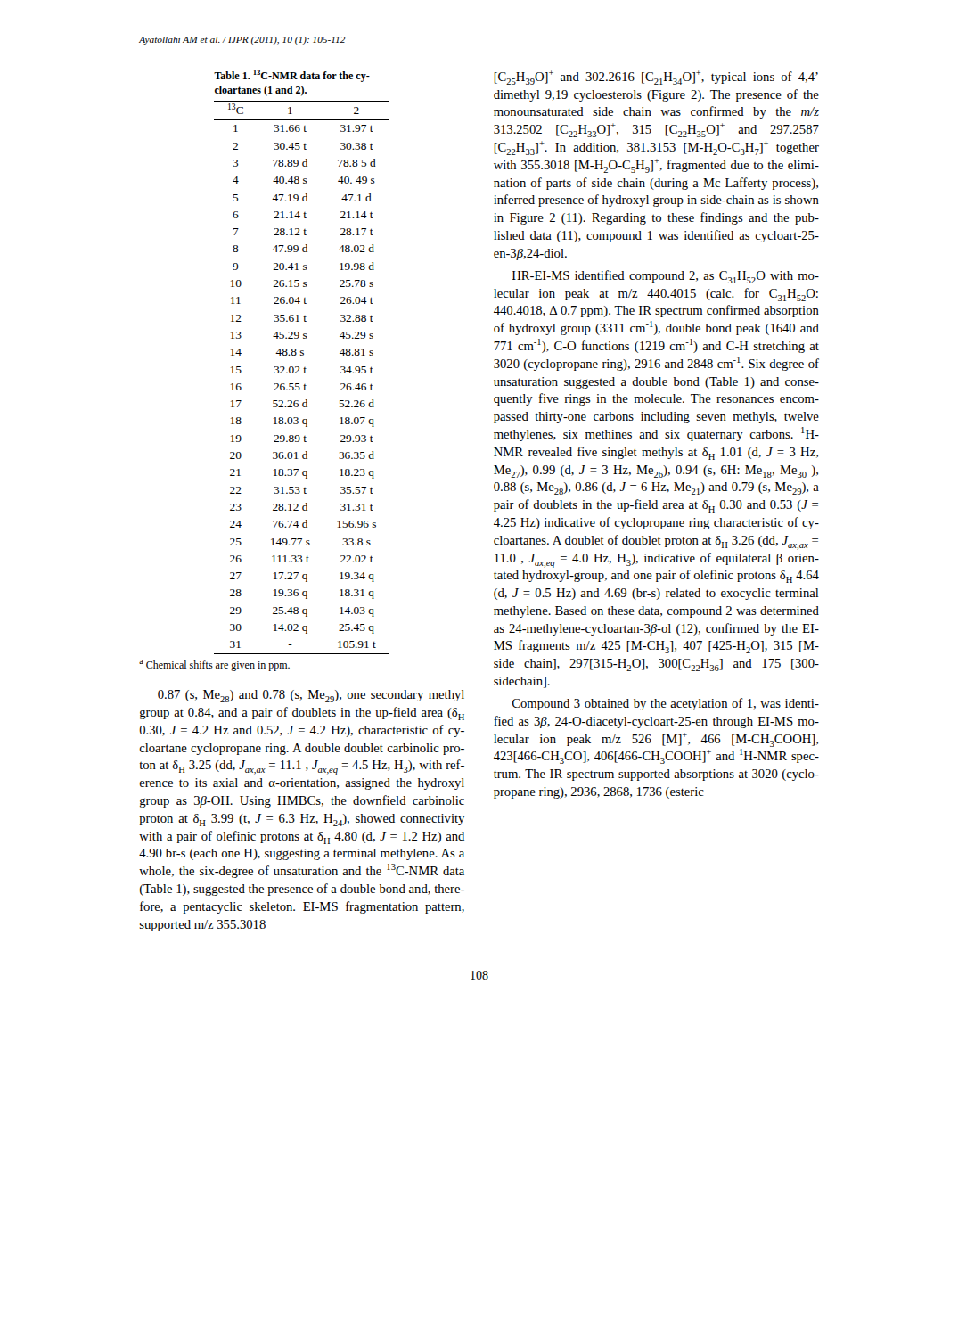Ayatollahi AM et al. / IJPR (2011), 10 (1): 105-112
Table 1. 13 C-NMR data for the cycloartanes (1 and 2) .
| 13 C | 1 | 2 |
| --- | --- | --- |
| 1 | 31.66 t | 31.97 t |
| 2 | 30.45 t | 30.38 t |
| 3 | 78.89 d | 78.8 5 d |
| 4 | 40.48 s | 40. 49 s |
| 5 | 47.19 d | 47.1 d |
| 6 | 21.14 t | 21.14 t |
| 7 | 28.12 t | 28.17 t |
| 8 | 47.99 d | 48.02 d |
| 9 | 20.41 s | 19.98 d |
| 10 | 26.15 s | 25.78 s |
| 11 | 26.04 t | 26.04 t |
| 12 | 35.61 t | 32.88 t |
| 13 | 45.29 s | 45.29 s |
| 14 | 48.8 s | 48.81 s |
| 15 | 32.02 t | 34.95 t |
| 16 | 26.55 t | 26.46 t |
| 17 | 52.26 d | 52.26 d |
| 18 | 18.03 q | 18.07 q |
| 19 | 29.89 t | 29.93 t |
| 20 | 36.01 d | 36.35 d |
| 21 | 18.37 q | 18.23 q |
| 22 | 31.53 t | 35.57 t |
| 23 | 28.12 d | 31.31 t |
| 24 | 76.74 d | 156.96 s |
| 25 | 149.77 s | 33.8 s |
| 26 | 111.33 t | 22.02 t |
| 27 | 17.27 q | 19.34 q |
| 28 | 19.36 q | 18.31 q |
| 29 | 25.48 q | 14.03 q |
| 30 | 14.02 q | 25.45 q |
| 31 | - | 105.91 t |
a Chemical shifts are given in ppm.
0.87 (s, Me28) and 0.78 (s, Me29), one secondary methyl group at 0.84, and a pair of doublets in the up-field area (δH 0.30, J = 4.2 Hz and 0.52, J = 4.2 Hz), characteristic of cycloartane cyclopropane ring. A double doublet carbinolic proton at δH 3.25 (dd, Jax,ax = 11.1 , Jax,eq = 4.5 Hz, H3), with reference to its axial and α-orientation, assigned the hydroxyl group as 3β-OH. Using HMBCs, the downfield carbinolic proton at δH 3.99 (t, J = 6.3 Hz, H24), showed connectivity with a pair of olefinic protons at δH 4.80 (d, J = 1.2 Hz) and 4.90 br-s (each one H), suggesting a terminal methylene. As a whole, the six-degree of unsaturation and the 13C-NMR data (Table 1), suggested the presence of a double bond and, therefore, a pentacyclic skeleton. EI-MS fragmentation pattern, supported m/z 355.3018
[C25H39O]+ and 302.2616 [C21H34O]+, typical ions of 4,4’ dimethyl 9,19 cycloesterols (Figure 2). The presence of the monounsaturated side chain was confirmed by the m/z 313.2502 [C22H33O]+, 315 [C22H35O]+ and 297.2587 [C22H33]+. In addition, 381.3153 [M-H2O-C3H7]+ together with 355.3018 [M-H2O-C5H9]+, fragmented due to the elimination of parts of side chain (during a Mc Lafferty process), inferred presence of hydroxyl group in side-chain as is shown in Figure 2 (11). Regarding to these findings and the published data (11), compound 1 was identified as cycloart-25-en-3β,24-diol.
HR-EI-MS identified compound 2, as C31H52O with molecular ion peak at m/z 440.4015 (calc. for C31H52O: 440.4018, Δ 0.7 ppm). The IR spectrum confirmed absorption of hydroxyl group (3311 cm-1), double bond peak (1640 and 771 cm-1), C-O functions (1219 cm-1) and C-H stretching at 3020 (cyclopropane ring), 2916 and 2848 cm-1. Six degree of unsaturation suggested a double bond (Table 1) and consequently five rings in the molecule. The resonances encompassed thirty-one carbons including seven methyls, twelve methylenes, six methines and six quaternary carbons. 1H-NMR revealed five singlet methyls at δH 1.01 (d, J = 3 Hz, Me27), 0.99 (d, J = 3 Hz, Me26), 0.94 (s, 6H: Me18, Me30 ), 0.88 (s, Me28), 0.86 (d, J = 6 Hz, Me21) and 0.79 (s, Me29), a pair of doublets in the up-field area at δH 0.30 and 0.53 (J = 4.25 Hz) indicative of cyclopropane ring characteristic of cycloartanes. A doublet of doublet proton at δH 3.26 (dd, Jax,ax = 11.0 , Jax,eq = 4.0 Hz, H3), indicative of equilateral β orientated hydroxyl-group, and one pair of olefinic protons δH 4.64 (d, J = 0.5 Hz) and 4.69 (br-s) related to exocyclic terminal methylene. Based on these data, compound 2 was determined as 24-methylene-cycloartan-3β-ol (12), confirmed by the EI-MS fragments m/z 425 [M-CH3], 407 [425-H2O], 315 [M-side chain], 297[315-H2O], 300[C22H36] and 175 [300-sidechain].
Compound 3 obtained by the acetylation of 1, was identified as 3β, 24-O-diacetyl-cycloart-25-en through EI-MS molecular ion peak m/z 526 [M]+, 466 [M-CH3COOH], 423[466-CH3CO], 406[466-CH3COOH]+ and 1H-NMR spectrum. The IR spectrum supported absorptions at 3020 (cyclopropane ring), 2936, 2868, 1736 (esteric
108